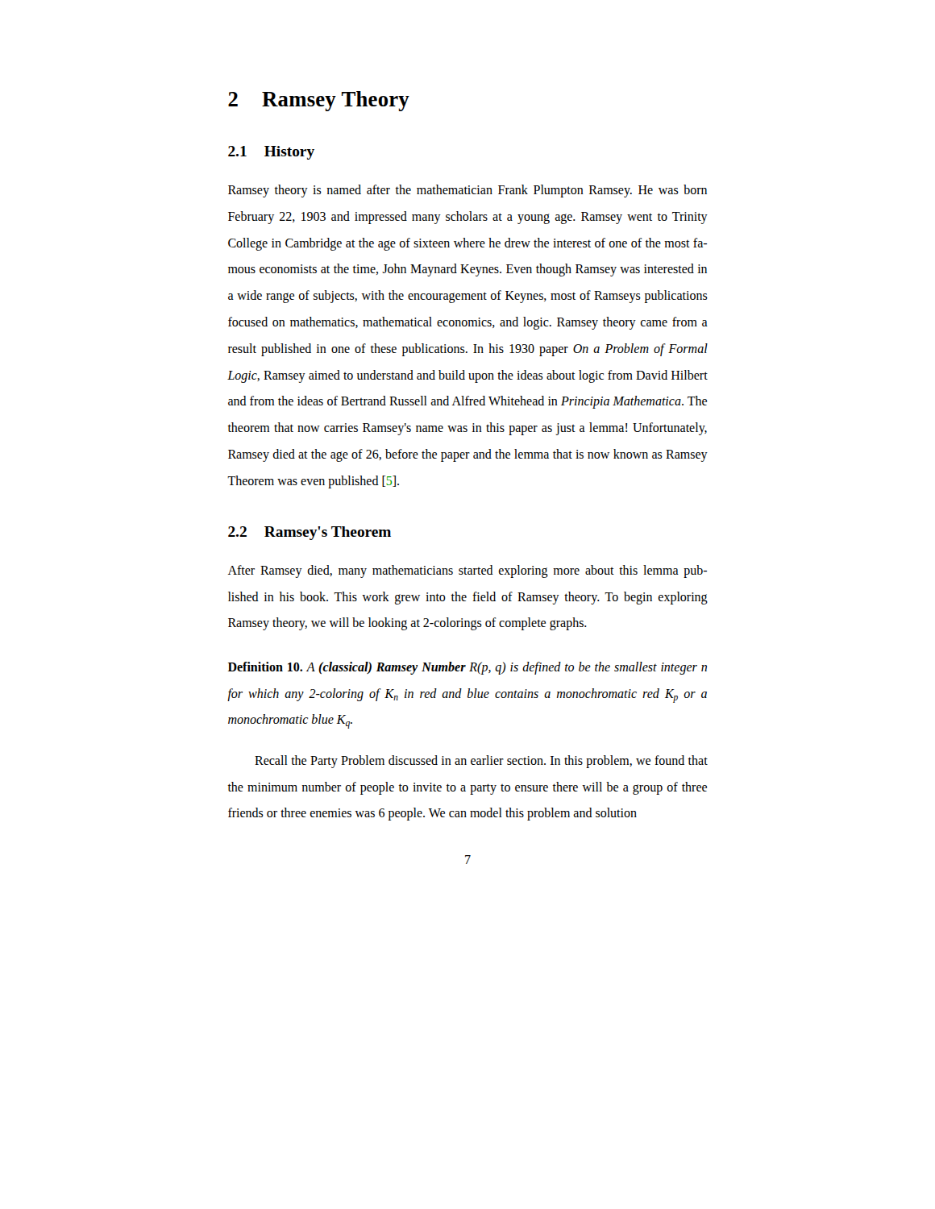2 Ramsey Theory
2.1 History
Ramsey theory is named after the mathematician Frank Plumpton Ramsey. He was born February 22, 1903 and impressed many scholars at a young age. Ramsey went to Trinity College in Cambridge at the age of sixteen where he drew the interest of one of the most famous economists at the time, John Maynard Keynes. Even though Ramsey was interested in a wide range of subjects, with the encouragement of Keynes, most of Ramseys publications focused on mathematics, mathematical economics, and logic. Ramsey theory came from a result published in one of these publications. In his 1930 paper On a Problem of Formal Logic, Ramsey aimed to understand and build upon the ideas about logic from David Hilbert and from the ideas of Bertrand Russell and Alfred Whitehead in Principia Mathematica. The theorem that now carries Ramsey's name was in this paper as just a lemma! Unfortunately, Ramsey died at the age of 26, before the paper and the lemma that is now known as Ramsey Theorem was even published [5].
2.2 Ramsey's Theorem
After Ramsey died, many mathematicians started exploring more about this lemma published in his book. This work grew into the field of Ramsey theory. To begin exploring Ramsey theory, we will be looking at 2-colorings of complete graphs.
Definition 10. A (classical) Ramsey Number R(p, q) is defined to be the smallest integer n for which any 2-coloring of Kn in red and blue contains a monochromatic red Kp or a monochromatic blue Kq.
Recall the Party Problem discussed in an earlier section. In this problem, we found that the minimum number of people to invite to a party to ensure there will be a group of three friends or three enemies was 6 people. We can model this problem and solution
7